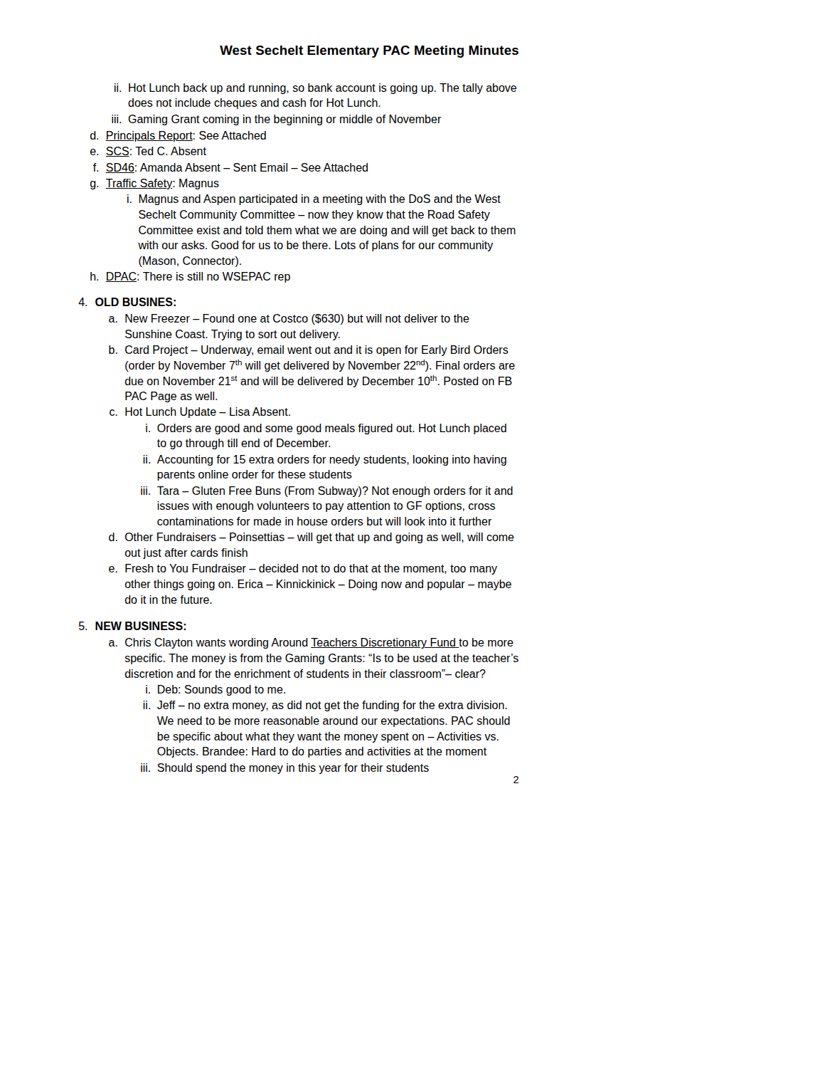West Sechelt Elementary PAC Meeting Minutes
Hot Lunch back up and running, so bank account is going up. The tally above does not include cheques and cash for Hot Lunch.
Gaming Grant coming in the beginning or middle of November
Principals Report: See Attached
SCS: Ted C. Absent
SD46: Amanda Absent – Sent Email – See Attached
Traffic Safety: Magnus
Magnus and Aspen participated in a meeting with the DoS and the West Sechelt Community Committee – now they know that the Road Safety Committee exist and told them what we are doing and will get back to them with our asks. Good for us to be there. Lots of plans for our community (Mason, Connector).
DPAC: There is still no WSEPAC rep
Old Busines:
New Freezer – Found one at Costco ($630) but will not deliver to the Sunshine Coast. Trying to sort out delivery.
Card Project – Underway, email went out and it is open for Early Bird Orders (order by November 7th will get delivered by November 22nd). Final orders are due on November 21st and will be delivered by December 10th. Posted on FB PAC Page as well.
Hot Lunch Update – Lisa Absent.
Orders are good and some good meals figured out. Hot Lunch placed to go through till end of December.
Accounting for 15 extra orders for needy students, looking into having parents online order for these students
Tara – Gluten Free Buns (From Subway)? Not enough orders for it and issues with enough volunteers to pay attention to GF options, cross contaminations for made in house orders but will look into it further
Other Fundraisers – Poinsettias – will get that up and going as well, will come out just after cards finish
Fresh to You Fundraiser – decided not to do that at the moment, too many other things going on. Erica – Kinnickinick – Doing now and popular – maybe do it in the future.
New Business:
Chris Clayton wants wording Around Teachers Discretionary Fund to be more specific. The money is from the Gaming Grants: “Is to be used at the teacher’s discretion and for the enrichment of students in their classroom”– clear?
Deb: Sounds good to me.
Jeff – no extra money, as did not get the funding for the extra division. We need to be more reasonable around our expectations. PAC should be specific about what they want the money spent on – Activities vs. Objects. Brandee: Hard to do parties and activities at the moment
Should spend the money in this year for their students
2